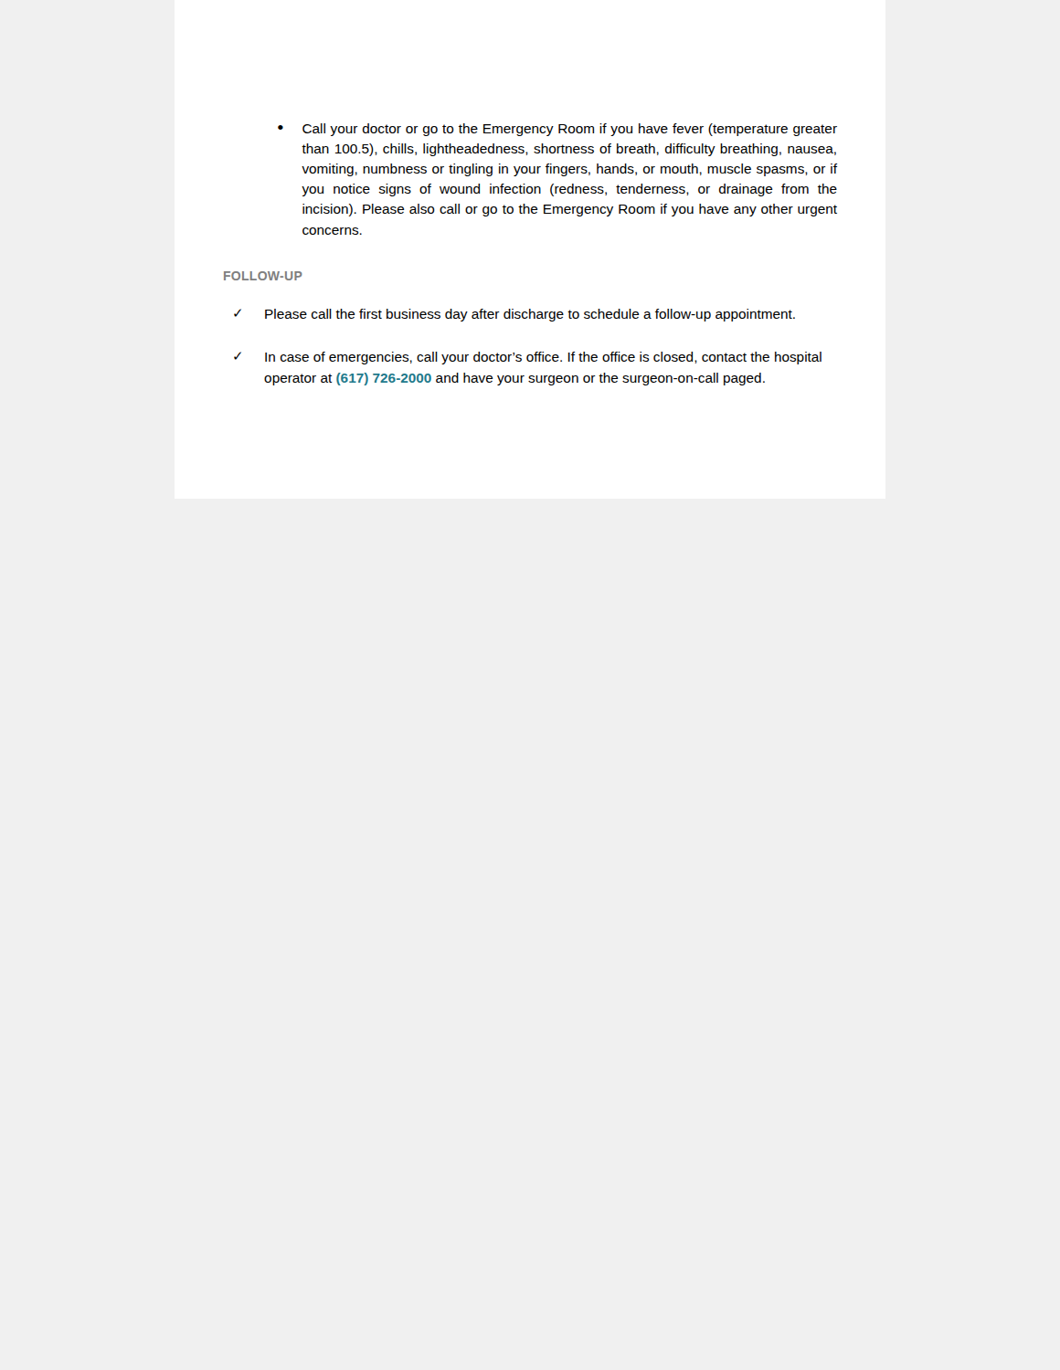Call your doctor or go to the Emergency Room if you have fever (temperature greater than 100.5), chills, lightheadedness, shortness of breath, difficulty breathing, nausea, vomiting, numbness or tingling in your fingers, hands, or mouth, muscle spasms, or if you notice signs of wound infection (redness, tenderness, or drainage from the incision). Please also call or go to the Emergency Room if you have any other urgent concerns.
Follow-up
Please call the first business day after discharge to schedule a follow-up appointment.
In case of emergencies, call your doctor’s office. If the office is closed, contact the hospital operator at (617) 726-2000 and have your surgeon or the surgeon-on-call paged.